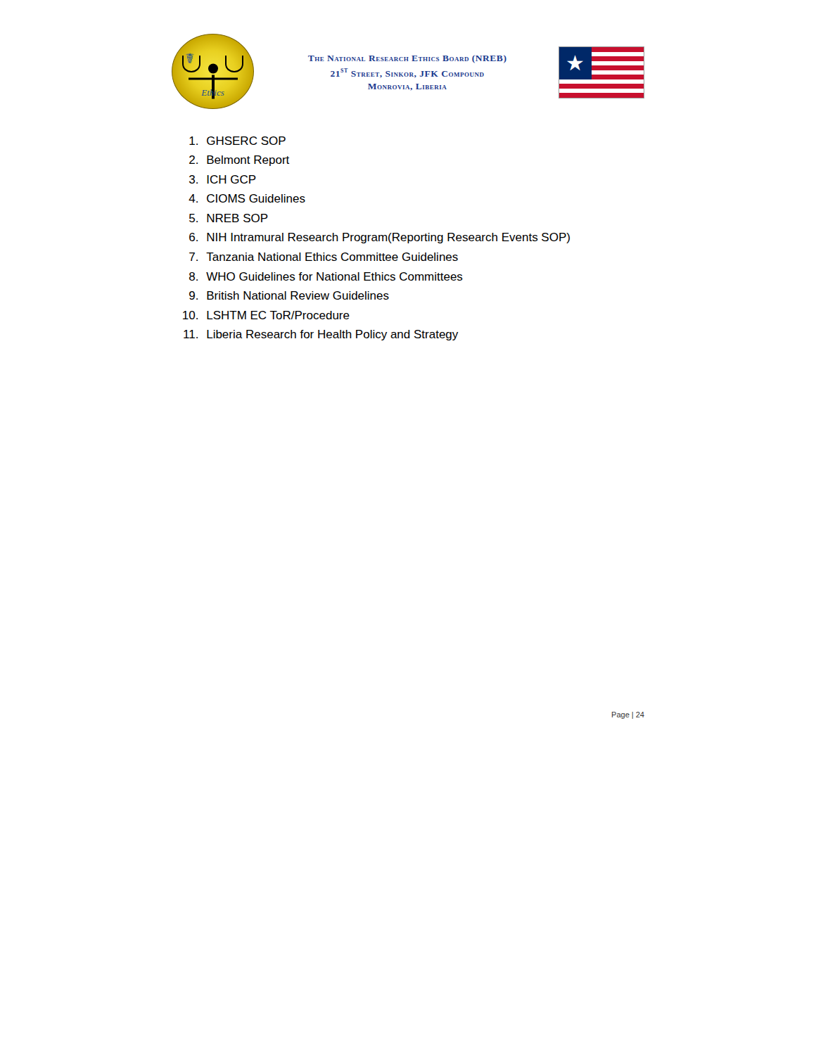☤
Ethics
The National Research Ethics Board (NREB)
21st Street, Sinkor, JFK Compound
Monrovia, Liberia
★
GHSERC SOP
Belmont Report
ICH GCP
CIOMS Guidelines
NREB SOP
NIH Intramural Research Program(Reporting Research Events SOP)
Tanzania National Ethics Committee Guidelines
WHO Guidelines for National Ethics Committees
British National Review Guidelines
LSHTM EC ToR/Procedure
Liberia Research for Health Policy and Strategy
Page | 24